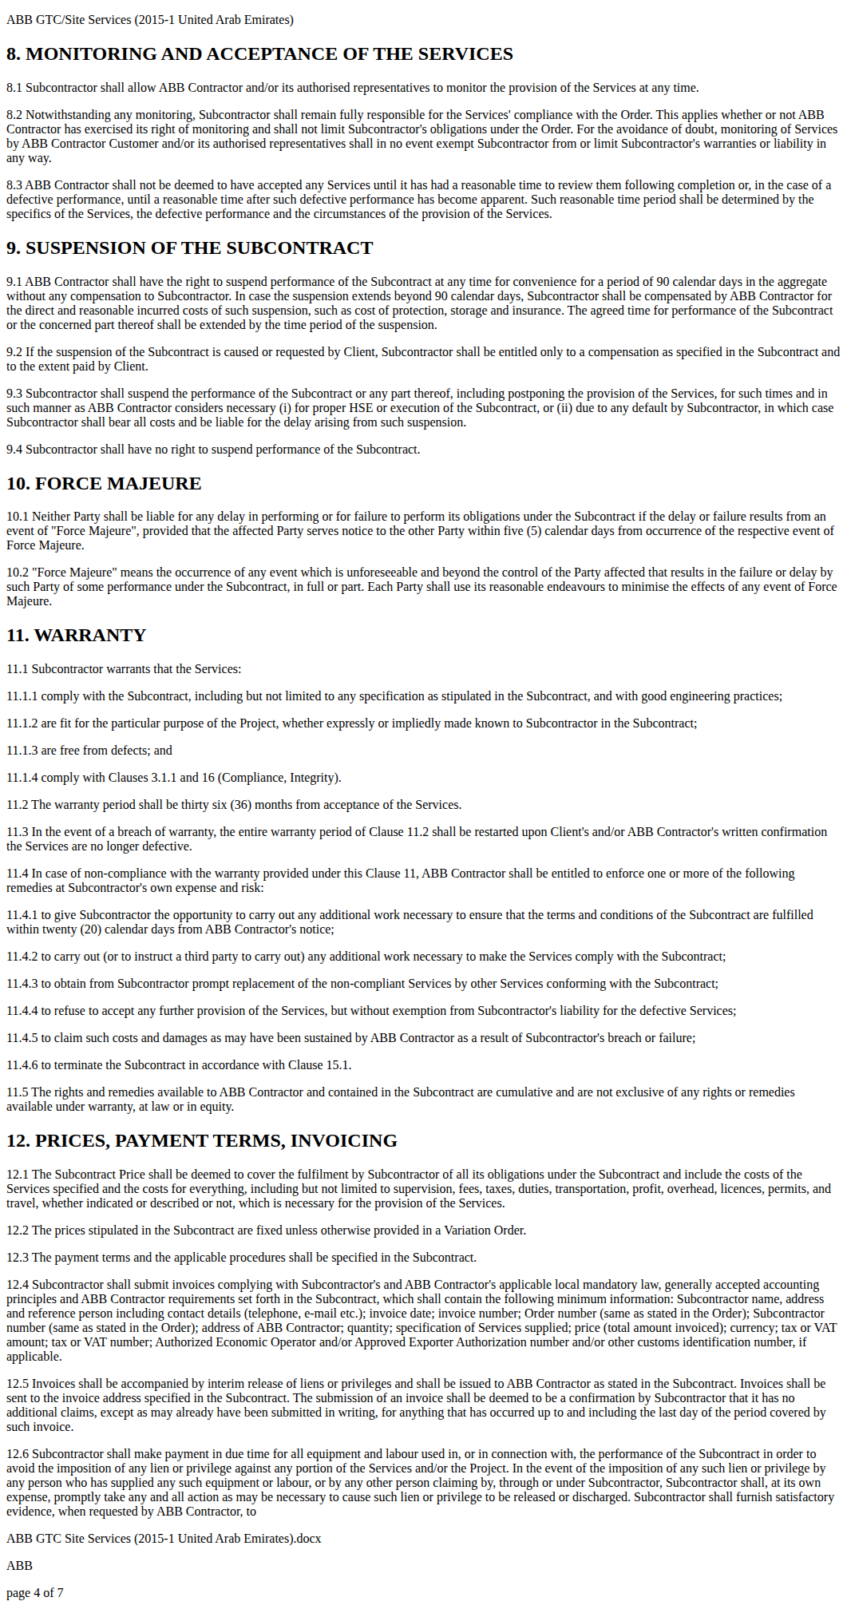ABB GTC/Site Services (2015-1 United Arab Emirates)
8. MONITORING AND ACCEPTANCE OF THE SERVICES
8.1 Subcontractor shall allow ABB Contractor and/or its authorised representatives to monitor the provision of the Services at any time.
8.2 Notwithstanding any monitoring, Subcontractor shall remain fully responsible for the Services' compliance with the Order. This applies whether or not ABB Contractor has exercised its right of monitoring and shall not limit Subcontractor's obligations under the Order. For the avoidance of doubt, monitoring of Services by ABB Contractor Customer and/or its authorised representatives shall in no event exempt Subcontractor from or limit Subcontractor's warranties or liability in any way.
8.3 ABB Contractor shall not be deemed to have accepted any Services until it has had a reasonable time to review them following completion or, in the case of a defective performance, until a reasonable time after such defective performance has become apparent. Such reasonable time period shall be determined by the specifics of the Services, the defective performance and the circumstances of the provision of the Services.
9. SUSPENSION OF THE SUBCONTRACT
9.1 ABB Contractor shall have the right to suspend performance of the Subcontract at any time for convenience for a period of 90 calendar days in the aggregate without any compensation to Subcontractor. In case the suspension extends beyond 90 calendar days, Subcontractor shall be compensated by ABB Contractor for the direct and reasonable incurred costs of such suspension, such as cost of protection, storage and insurance. The agreed time for performance of the Subcontract or the concerned part thereof shall be extended by the time period of the suspension.
9.2 If the suspension of the Subcontract is caused or requested by Client, Subcontractor shall be entitled only to a compensation as specified in the Subcontract and to the extent paid by Client.
9.3 Subcontractor shall suspend the performance of the Subcontract or any part thereof, including postponing the provision of the Services, for such times and in such manner as ABB Contractor considers necessary (i) for proper HSE or execution of the Subcontract, or (ii) due to any default by Subcontractor, in which case Subcontractor shall bear all costs and be liable for the delay arising from such suspension.
9.4 Subcontractor shall have no right to suspend performance of the Subcontract.
10. FORCE MAJEURE
10.1 Neither Party shall be liable for any delay in performing or for failure to perform its obligations under the Subcontract if the delay or failure results from an event of "Force Majeure", provided that the affected Party serves notice to the other Party within five (5) calendar days from occurrence of the respective event of Force Majeure.
10.2 "Force Majeure" means the occurrence of any event which is unforeseeable and beyond the control of the Party affected that results in the failure or delay by such Party of some performance under the Subcontract, in full or part. Each Party shall use its reasonable endeavours to minimise the effects of any event of Force Majeure.
11. WARRANTY
11.1 Subcontractor warrants that the Services:
11.1.1 comply with the Subcontract, including but not limited to any specification as stipulated in the Subcontract, and with good engineering practices;
11.1.2 are fit for the particular purpose of the Project, whether expressly or impliedly made known to Subcontractor in the Subcontract;
11.1.3 are free from defects; and
11.1.4 comply with Clauses 3.1.1 and 16 (Compliance, Integrity).
11.2 The warranty period shall be thirty six (36) months from acceptance of the Services.
11.3 In the event of a breach of warranty, the entire warranty period of Clause 11.2 shall be restarted upon Client's and/or ABB Contractor's written confirmation the Services are no longer defective.
11.4 In case of non-compliance with the warranty provided under this Clause 11, ABB Contractor shall be entitled to enforce one or more of the following remedies at Subcontractor's own expense and risk:
11.4.1 to give Subcontractor the opportunity to carry out any additional work necessary to ensure that the terms and conditions of the Subcontract are fulfilled within twenty (20) calendar days from ABB Contractor's notice;
11.4.2 to carry out (or to instruct a third party to carry out) any additional work necessary to make the Services comply with the Subcontract;
11.4.3 to obtain from Subcontractor prompt replacement of the non-compliant Services by other Services conforming with the Subcontract;
11.4.4 to refuse to accept any further provision of the Services, but without exemption from Subcontractor's liability for the defective Services;
11.4.5 to claim such costs and damages as may have been sustained by ABB Contractor as a result of Subcontractor's breach or failure;
11.4.6 to terminate the Subcontract in accordance with Clause 15.1.
11.5 The rights and remedies available to ABB Contractor and contained in the Subcontract are cumulative and are not exclusive of any rights or remedies available under warranty, at law or in equity.
12. PRICES, PAYMENT TERMS, INVOICING
12.1 The Subcontract Price shall be deemed to cover the fulfilment by Subcontractor of all its obligations under the Subcontract and include the costs of the Services specified and the costs for everything, including but not limited to supervision, fees, taxes, duties, transportation, profit, overhead, licences, permits, and travel, whether indicated or described or not, which is necessary for the provision of the Services.
12.2 The prices stipulated in the Subcontract are fixed unless otherwise provided in a Variation Order.
12.3 The payment terms and the applicable procedures shall be specified in the Subcontract.
12.4 Subcontractor shall submit invoices complying with Subcontractor's and ABB Contractor's applicable local mandatory law, generally accepted accounting principles and ABB Contractor requirements set forth in the Subcontract, which shall contain the following minimum information: Subcontractor name, address and reference person including contact details (telephone, e-mail etc.); invoice date; invoice number; Order number (same as stated in the Order); Subcontractor number (same as stated in the Order); address of ABB Contractor; quantity; specification of Services supplied; price (total amount invoiced); currency; tax or VAT amount; tax or VAT number; Authorized Economic Operator and/or Approved Exporter Authorization number and/or other customs identification number, if applicable.
12.5 Invoices shall be accompanied by interim release of liens or privileges and shall be issued to ABB Contractor as stated in the Subcontract. Invoices shall be sent to the invoice address specified in the Subcontract. The submission of an invoice shall be deemed to be a confirmation by Subcontractor that it has no additional claims, except as may already have been submitted in writing, for anything that has occurred up to and including the last day of the period covered by such invoice.
12.6 Subcontractor shall make payment in due time for all equipment and labour used in, or in connection with, the performance of the Subcontract in order to avoid the imposition of any lien or privilege against any portion of the Services and/or the Project. In the event of the imposition of any such lien or privilege by any person who has supplied any such equipment or labour, or by any other person claiming by, through or under Subcontractor, Subcontractor shall, at its own expense, promptly take any and all action as may be necessary to cause such lien or privilege to be released or discharged. Subcontractor shall furnish satisfactory evidence, when requested by ABB Contractor, to
ABB GTC Site Services (2015-1 United Arab Emirates).docx
ABB
page 4 of 7